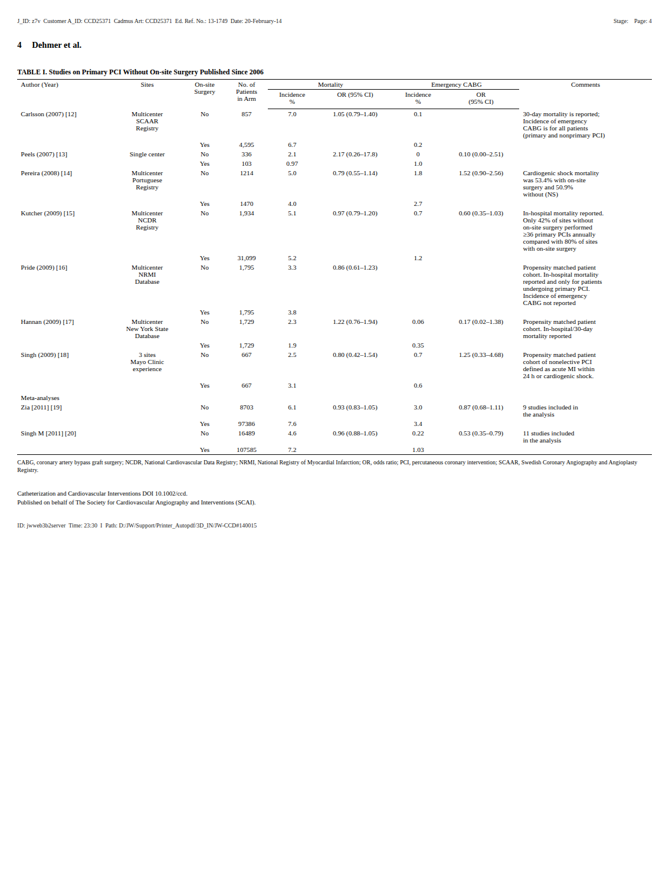J_ID: z7v Customer A_ID: CCD25371 Cadmus Art: CCD25371 Ed. Ref. No.: 13-1749 Date: 20-February-14
Stage: Page: 4
4 Dehmer et al.
TABLE I. Studies on Primary PCI Without On-site Surgery Published Since 2006
| Author (Year) | Sites | On-site Surgery | No. of Patients in Arm | Mortality | Emergency CABG | Comments |
| --- | --- | --- | --- | --- | --- | --- |
| Incidence % | OR (95% CI) | Incidence % | OR (95% CI) |
| Carlsson (2007) [12] | Multicenter SCAAR Registry | No | 857 | 7.0 | 1.05 (0.79–1.40) | 0.1 | | 30-day mortality is reported; Incidence of emergency CABG is for all patients (primary and nonprimary PCI) |
| | | Yes | 4,595 | 6.7 | | 0.2 | | |
| Peels (2007) [13] | Single center | No | 336 | 2.1 | 2.17 (0.26–17.8) | 0 | 0.10 (0.00–2.51) | |
| | | Yes | 103 | 0.97 | | 1.0 | | |
| Pereira (2008) [14] | Multicenter Portuguese Registry | No | 1214 | 5.0 | 0.79 (0.55–1.14) | 1.8 | 1.52 (0.90–2.56) | Cardiogenic shock mortality was 53.4% with on-site surgery and 50.9% without (NS) |
| | | Yes | 1470 | 4.0 | | 2.7 | | |
| Kutcher (2009) [15] | Multicenter NCDR Registry | No | 1,934 | 5.1 | 0.97 (0.79–1.20) | 0.7 | 0.60 (0.35–1.03) | In-hospital mortality reported. Only 42% of sites without on-site surgery performed ≥36 primary PCIs annually compared with 80% of sites with on-site surgery |
| | | Yes | 31,099 | 5.2 | | 1.2 | | |
| Pride (2009) [16] | Multicenter NRMI Database | No | 1,795 | 3.3 | 0.86 (0.61–1.23) | | | Propensity matched patient cohort. In-hospital mortality reported and only for patients undergoing primary PCI. Incidence of emergency CABG not reported |
| | | Yes | 1,795 | 3.8 | | | | |
| Hannan (2009) [17] | Multicenter New York State Database | No | 1,729 | 2.3 | 1.22 (0.76–1.94) | 0.06 | 0.17 (0.02–1.38) | Propensity matched patient cohort. In-hospital/30-day mortality reported |
| | | Yes | 1,729 | 1.9 | | 0.35 | | |
| Singh (2009) [18] | 3 sites Mayo Clinic experience | No | 667 | 2.5 | 0.80 (0.42–1.54) | 0.7 | 1.25 (0.33–4.68) | Propensity matched patient cohort of nonelective PCI defined as acute MI within 24 h or cardiogenic shock. |
| | | Yes | 667 | 3.1 | | 0.6 | | |
| Meta-analyses | | | | | | | | |
| Zia [2011] [19] | | No | 8703 | 6.1 | 0.93 (0.83–1.05) | 3.0 | 0.87 (0.68–1.11) | 9 studies included in the analysis |
| | | Yes | 97386 | 7.6 | | 3.4 | | |
| Singh M [2011] [20] | | No | 16489 | 4.6 | 0.96 (0.88–1.05) | 0.22 | 0.53 (0.35–0.79) | 11 studies included in the analysis |
| | | Yes | 107585 | 7.2 | | 1.03 | | |
CABG, coronary artery bypass graft surgery; NCDR, National Cardiovascular Data Registry; NRMI, National Registry of Myocardial Infarction; OR, odds ratio; PCI, percutaneous coronary intervention; SCAAR, Swedish Coronary Angiography and Angioplasty Registry.
Catheterization and Cardiovascular Interventions DOI 10.1002/ccd.
Published on behalf of The Society for Cardiovascular Angiography and Interventions (SCAI).
ID: jwweb3b2server Time: 23:30 I Path: D:/JW/Support/Printer_Autopdf/3D_IN/JW-CCD#140015